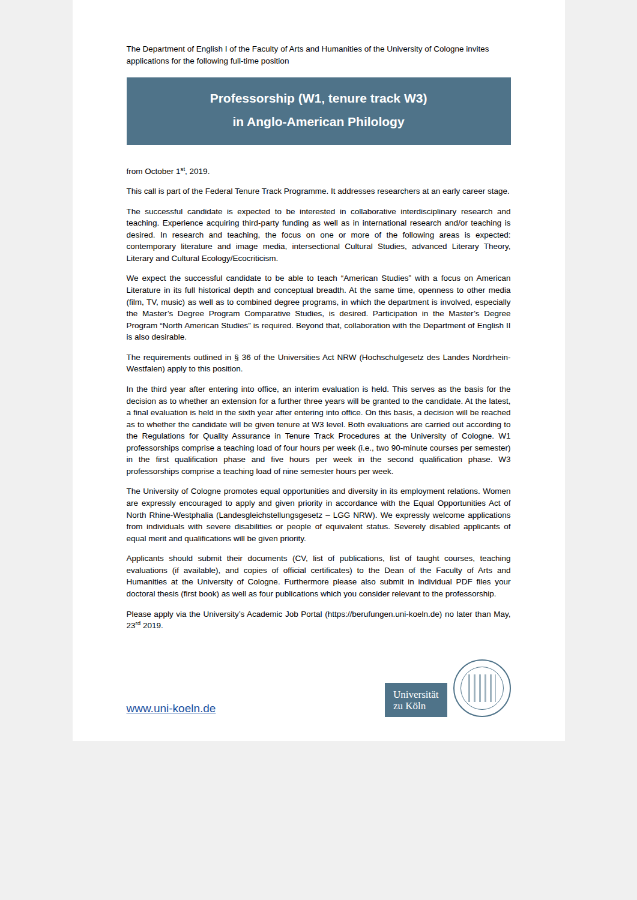The Department of English I of the Faculty of Arts and Humanities of the University of Cologne invites applications for the following full-time position
Professorship (W1, tenure track W3)
in Anglo-American Philology
from October 1st, 2019.
This call is part of the Federal Tenure Track Programme. It addresses researchers at an early career stage.
The successful candidate is expected to be interested in collaborative interdisciplinary research and teaching. Experience acquiring third-party funding as well as in international research and/or teaching is desired. In research and teaching, the focus on one or more of the following areas is expected: contemporary literature and image media, intersectional Cultural Studies, advanced Literary Theory, Literary and Cultural Ecology/Ecocriticism.
We expect the successful candidate to be able to teach “American Studies” with a focus on American Literature in its full historical depth and conceptual breadth. At the same time, openness to other media (film, TV, music) as well as to combined degree programs, in which the department is involved, especially the Master’s Degree Program Comparative Studies, is desired. Participation in the Master’s Degree Program “North American Studies” is required. Beyond that, collaboration with the Department of English II is also desirable.
The requirements outlined in § 36 of the Universities Act NRW (Hochschulgesetz des Landes Nordrhein-Westfalen) apply to this position.
In the third year after entering into office, an interim evaluation is held. This serves as the basis for the decision as to whether an extension for a further three years will be granted to the candidate. At the latest, a final evaluation is held in the sixth year after entering into office. On this basis, a decision will be reached as to whether the candidate will be given tenure at W3 level. Both evaluations are carried out according to the Regulations for Quality Assurance in Tenure Track Procedures at the University of Cologne. W1 professorships comprise a teaching load of four hours per week (i.e., two 90-minute courses per semester) in the first qualification phase and five hours per week in the second qualification phase. W3 professorships comprise a teaching load of nine semester hours per week.
The University of Cologne promotes equal opportunities and diversity in its employment relations. Women are expressly encouraged to apply and given priority in accordance with the Equal Opportunities Act of North Rhine-Westphalia (Landesgleichstellungsgesetz – LGG NRW). We expressly welcome applications from individuals with severe disabilities or people of equivalent status. Severely disabled applicants of equal merit and qualifications will be given priority.
Applicants should submit their documents (CV, list of publications, list of taught courses, teaching evaluations (if available), and copies of official certificates) to the Dean of the Faculty of Arts and Humanities at the University of Cologne. Furthermore please also submit in individual PDF files your doctoral thesis (first book) as well as four publications which you consider relevant to the professorship.
Please apply via the University’s Academic Job Portal (https://berufungen.uni-koeln.de) no later than May, 23rd 2019.
www.uni-koeln.de
Universität
zu Köln